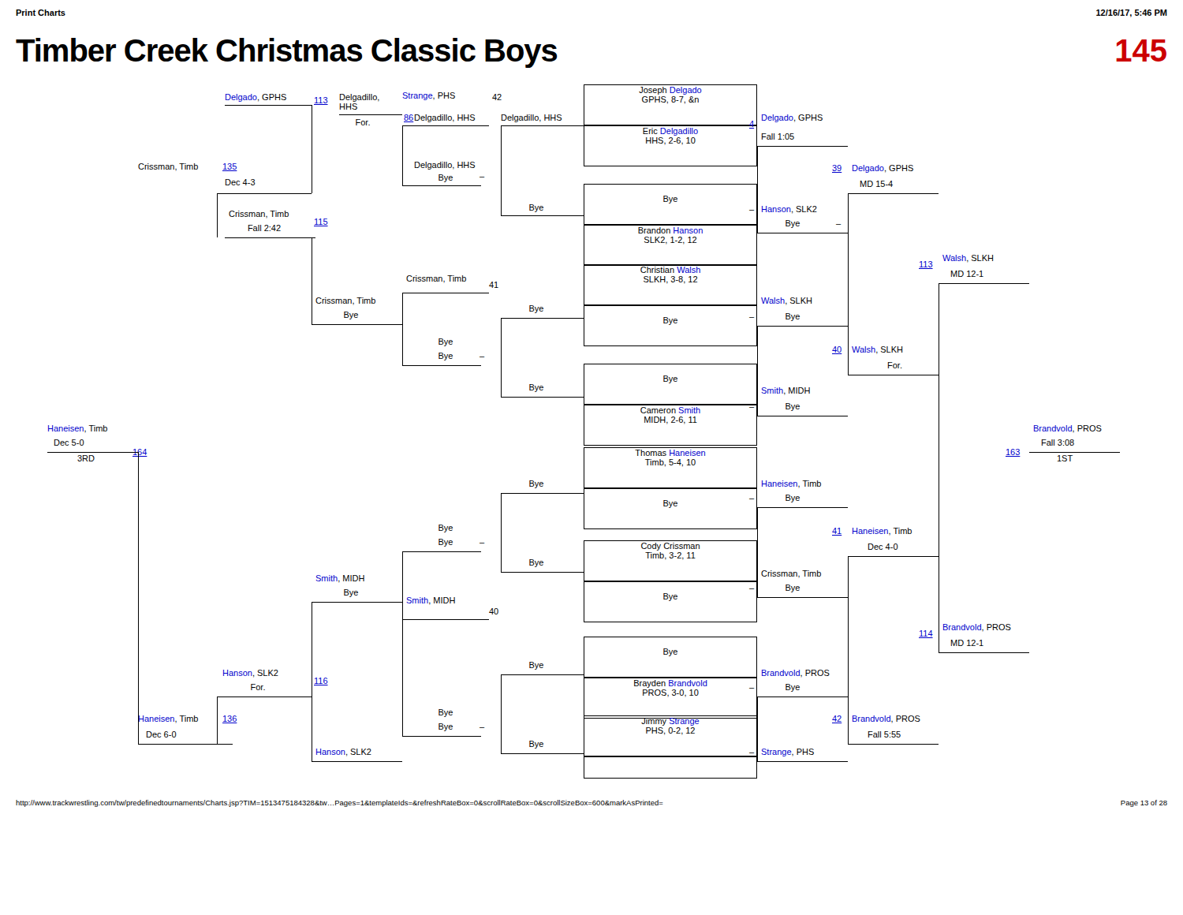Print Charts 12/16/17, 5:46 PM
Timber Creek Christmas Classic Boys
145
Delgado, GPHS
113
Delgadillo,
HHS
For.
Strange, PHS
86
42
Delgadillo, HHS
Delgadillo, HHS
Delgadillo, HHS
Bye
–
Bye
Joseph Delgado GPHS, 8-7, &n
Eric Delgadillo HHS, 2-6, 10
Bye
Brandon Hanson SLK2, 1-2, 12
4
Delgado, GPHS
Fall 1:05
–
Hanson, SLK2
Bye
–
39
Delgado, GPHS
MD 15-4
Crissman, Timb
135
Dec 4-3
Crissman, Timb
Fall 2:42
115
Crissman, Timb
41
Crissman, Timb
Bye
Bye
Bye
–
Bye
Bye
Christian Walsh SLKH, 3-8, 12
Bye
Bye
Cameron Smith MIDH, 2-6, 11
Walsh, SLKH
Bye
–
Smith, MIDH
Bye
–
40
Walsh, SLKH
For.
113
Walsh, SLKH
MD 12-1
Brandvold, PROS
Fall 3:08
163
1ST
Haneisen, Timb
Dec 5-0
164
3RD
Thomas Haneisen Timb, 5-4, 10
Bye
Cody Crissman Timb, 3-2, 11
Bye
Bye
Bye
Bye
Bye
–
Haneisen, Timb
Bye
–
Crissman, Timb
Bye
–
41
Haneisen, Timb
Dec 4-0
Smith, MIDH
Bye
Smith, MIDH
40
Hanson, SLK2
For.
116
Haneisen, Timb
136
Dec 6-0
Hanson, SLK2
Bye
Bye
–
Bye
Bye
Bye
Brayden Brandvold PROS, 3-0, 10
Jimmy Strange PHS, 0-2, 12
Brandvold, PROS
Bye
–
Strange, PHS
–
42
Brandvold, PROS
Fall 5:55
114
Brandvold, PROS
MD 12-1
http://www.trackwrestling.com/tw/predefinedtournaments/Charts.jsp?TIM=1513475184328&tw…Pages=1&templateIds=&refreshRateBox=0&scrollRateBox=0&scrollSizeBox=600&markAsPrinted= Page 13 of 28